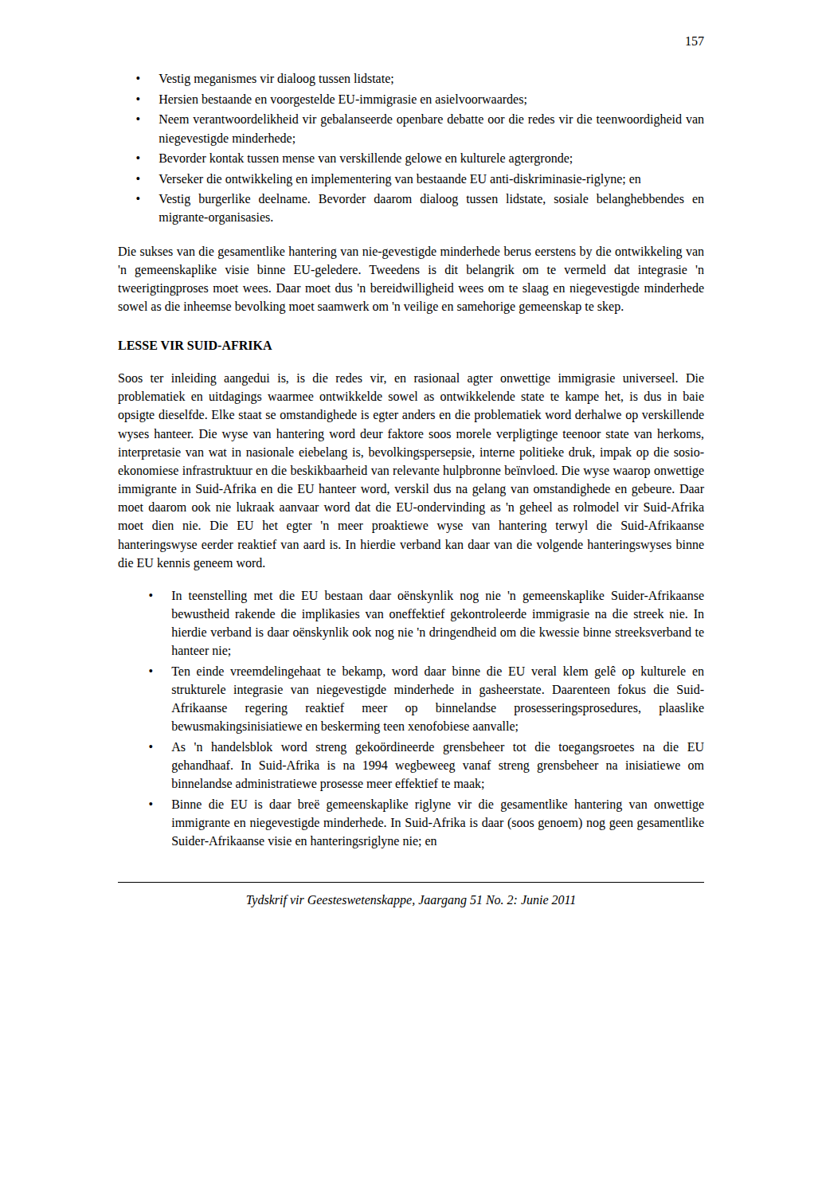157
Vestig meganismes vir dialoog tussen lidstate;
Hersien bestaande en voorgestelde EU-immigrasie en asielvoorwaardes;
Neem verantwoordelikheid vir gebalanseerde openbare debatte oor die redes vir die teenwoordigheid van niegevestigde minderhede;
Bevorder kontak tussen mense van verskillende gelowe en kulturele agtergronde;
Verseker die ontwikkeling en implementering van bestaande EU anti-diskriminasie-riglyne; en
Vestig burgerlike deelname. Bevorder daarom dialoog tussen lidstate, sosiale belanghebbendes en migrante-organisasies.
Die sukses van die gesamentlike hantering van nie-gevestigde minderhede berus eerstens by die ontwikkeling van 'n gemeenskaplike visie binne EU-geledere. Tweedens is dit belangrik om te vermeld dat integrasie 'n tweerigtingproses moet wees. Daar moet dus 'n bereidwilligheid wees om te slaag en niegevestigde minderhede sowel as die inheemse bevolking moet saamwerk om 'n veilige en samehorige gemeenskap te skep.
LESSE VIR SUID-AFRIKA
Soos ter inleiding aangedui is, is die redes vir, en rasionaal agter onwettige immigrasie universeel. Die problematiek en uitdagings waarmee ontwikkelde sowel as ontwikkelende state te kampe het, is dus in baie opsigte dieselfde. Elke staat se omstandighede is egter anders en die problematiek word derhalwe op verskillende wyses hanteer. Die wyse van hantering word deur faktore soos morele verpligtinge teenoor state van herkoms, interpretasie van wat in nasionale eiebelang is, bevolkingspersepsie, interne politieke druk, impak op die sosio-ekonomiese infrastruktuur en die beskikbaarheid van relevante hulpbronne beïnvloed. Die wyse waarop onwettige immigrante in Suid-Afrika en die EU hanteer word, verskil dus na gelang van omstandighede en gebeure. Daar moet daarom ook nie lukraak aanvaar word dat die EU-ondervinding as 'n geheel as rolmodel vir Suid-Afrika moet dien nie. Die EU het egter 'n meer proaktiewe wyse van hantering terwyl die Suid-Afrikaanse hanteringswyse eerder reaktief van aard is. In hierdie verband kan daar van die volgende hanteringswyses binne die EU kennis geneem word.
In teenstelling met die EU bestaan daar oënskynlik nog nie 'n gemeenskaplike Suider-Afrikaanse bewustheid rakende die implikasies van oneffektief gekontroleerde immigrasie na die streek nie. In hierdie verband is daar oënskynlik ook nog nie 'n dringendheid om die kwessie binne streeksverband te hanteer nie;
Ten einde vreemdelingehaat te bekamp, word daar binne die EU veral klem gelê op kulturele en strukturele integrasie van niegevestigde minderhede in gasheerstate. Daarenteen fokus die Suid-Afrikaanse regering reaktief meer op binnelandse prosesseringsprosedures, plaaslike bewusmakingsinisiatiewe en beskerming teen xenofobiese aanvalle;
As 'n handelsblok word streng gekoördineerde grensbeheer tot die toegangsroetes na die EU gehandhaaf. In Suid-Afrika is na 1994 wegbeweeg vanaf streng grensbeheer na inisiatiewe om binnelandse administratiewe prosesse meer effektief te maak;
Binne die EU is daar breë gemeenskaplike riglyne vir die gesamentlike hantering van onwettige immigrante en niegevestigde minderhede. In Suid-Afrika is daar (soos genoem) nog geen gesamentlike Suider-Afrikaanse visie en hanteringsriglyne nie; en
Tydskrif vir Geesteswetenskappe, Jaargang 51 No. 2: Junie 2011